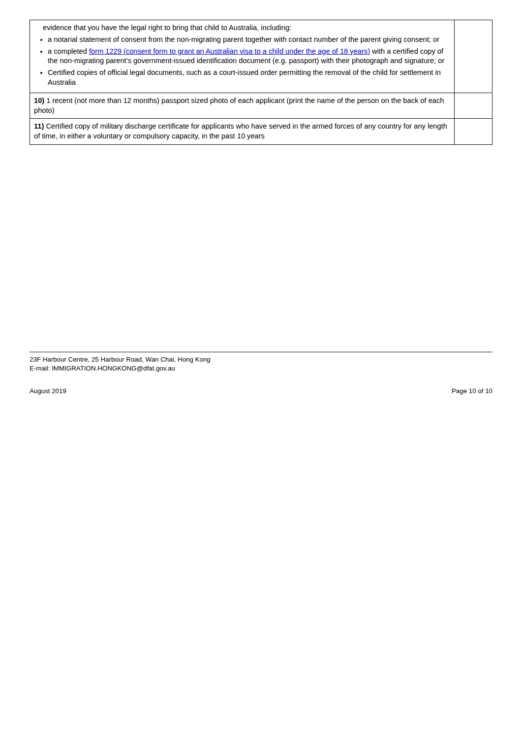| evidence that you have the legal right to bring that child to Australia, including: a notarial statement of consent from the non-migrating parent together with contact number of the parent giving consent; or a completed form 1229 (consent form to grant an Australian visa to a child under the age of 18 years) with a certified copy of the non-migrating parent’s government-issued identification document (e.g. passport) with their photograph and signature; or Certified copies of official legal documents, such as a court-issued order permitting the removal of the child for settlement in Australia | |
| 10) 1 recent (not more than 12 months) passport sized photo of each applicant (print the name of the person on the back of each photo) | |
| 11) Certified copy of military discharge certificate for applicants who have served in the armed forces of any country for any length of time, in either a voluntary or compulsory capacity, in the past 10 years | |
23F Harbour Centre, 25 Harbour Road, Wan Chai, Hong Kong
E-mail: IMMIGRATION.HONGKONG@dfat.gov.au
August 2019 Page 10 of 10